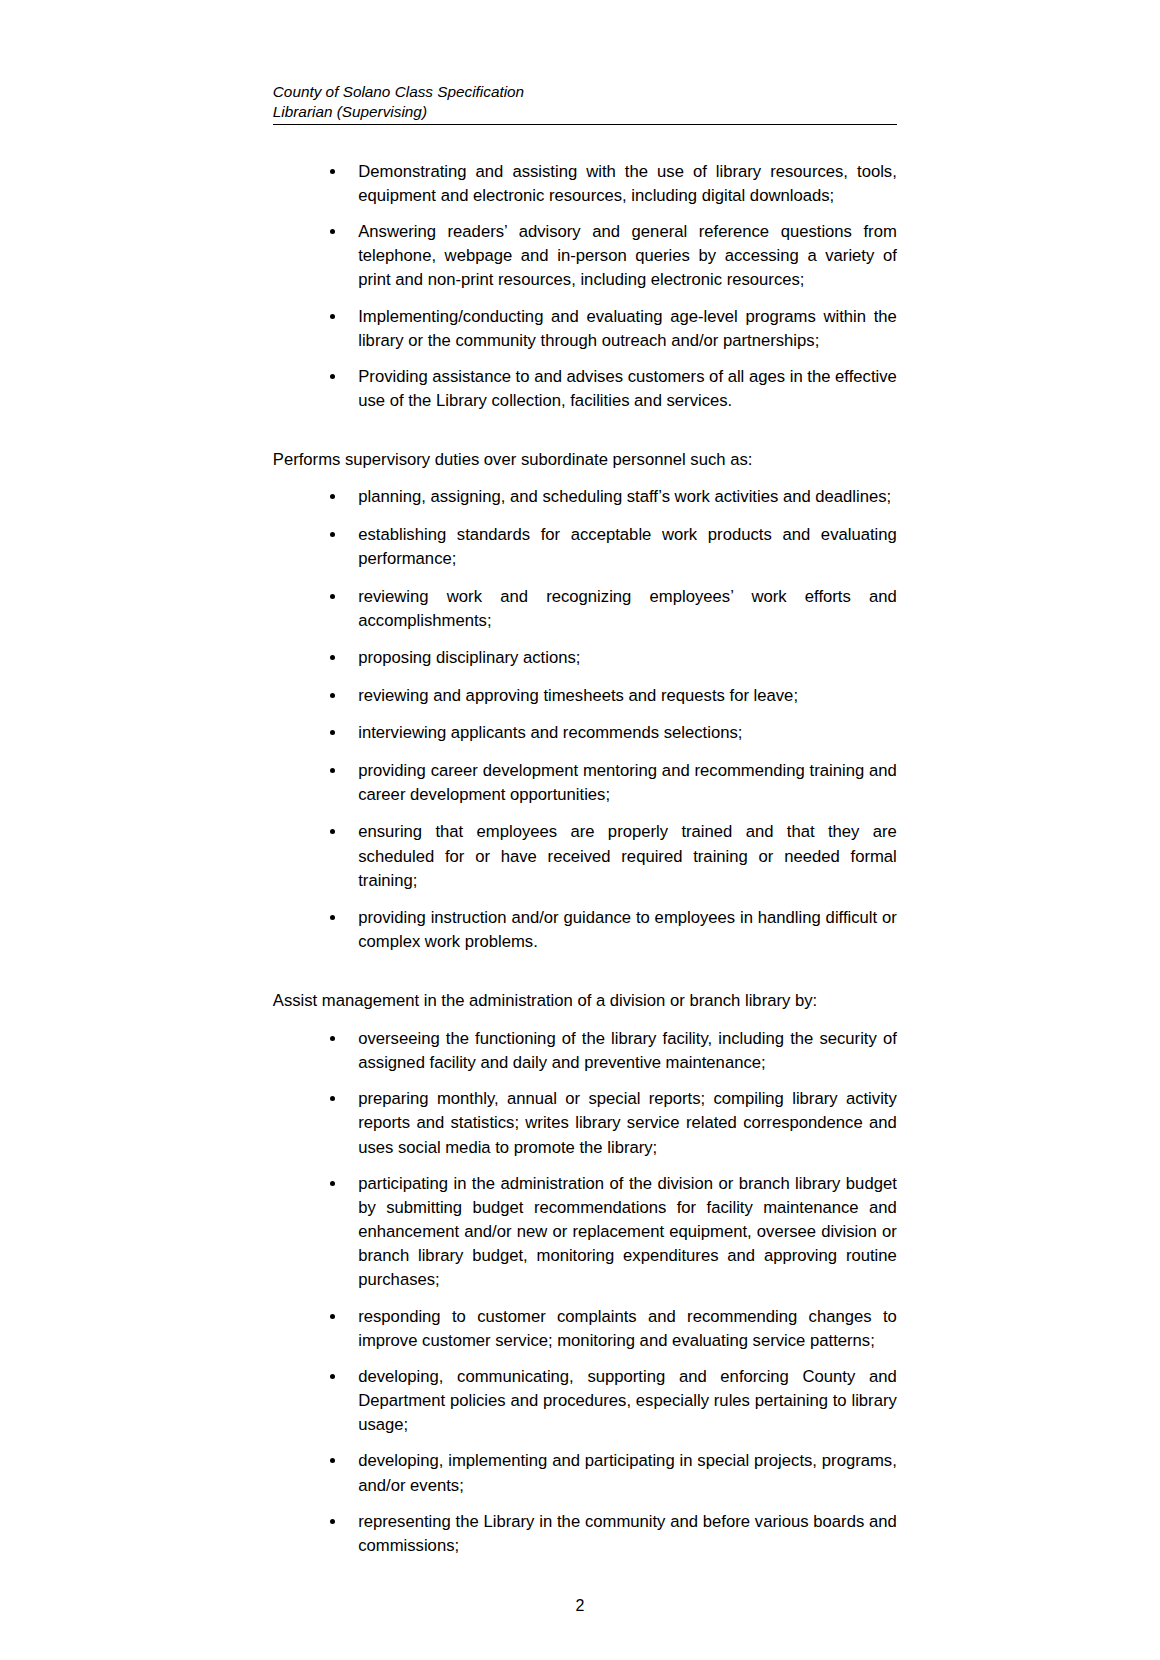County of Solano Class Specification Librarian (Supervising)
Demonstrating and assisting with the use of library resources, tools, equipment and electronic resources, including digital downloads;
Answering readers’ advisory and general reference questions from telephone, webpage and in-person queries by accessing a variety of print and non-print resources, including electronic resources;
Implementing/conducting and evaluating age-level programs within the library or the community through outreach and/or partnerships;
Providing assistance to and advises customers of all ages in the effective use of the Library collection, facilities and services.
Performs supervisory duties over subordinate personnel such as:
planning, assigning, and scheduling staff’s work activities and deadlines;
establishing standards for acceptable work products and evaluating performance;
reviewing work and recognizing employees’ work efforts and accomplishments;
proposing disciplinary actions;
reviewing and approving timesheets and requests for leave;
interviewing applicants and recommends selections;
providing career development mentoring and recommending training and career development opportunities;
ensuring that employees are properly trained and that they are scheduled for or have received required training or needed formal training;
providing instruction and/or guidance to employees in handling difficult or complex work problems.
Assist management in the administration of a division or branch library by:
overseeing the functioning of the library facility, including the security of assigned facility and daily and preventive maintenance;
preparing monthly, annual or special reports; compiling library activity reports and statistics; writes library service related correspondence and uses social media to promote the library;
participating in the administration of the division or branch library budget by submitting budget recommendations for facility maintenance and enhancement and/or new or replacement equipment, oversee division or branch library budget, monitoring expenditures and approving routine purchases;
responding to customer complaints and recommending changes to improve customer service; monitoring and evaluating service patterns;
developing, communicating, supporting and enforcing County and Department policies and procedures, especially rules pertaining to library usage;
developing, implementing and participating in special projects, programs, and/or events;
representing the Library in the community and before various boards and commissions;
2